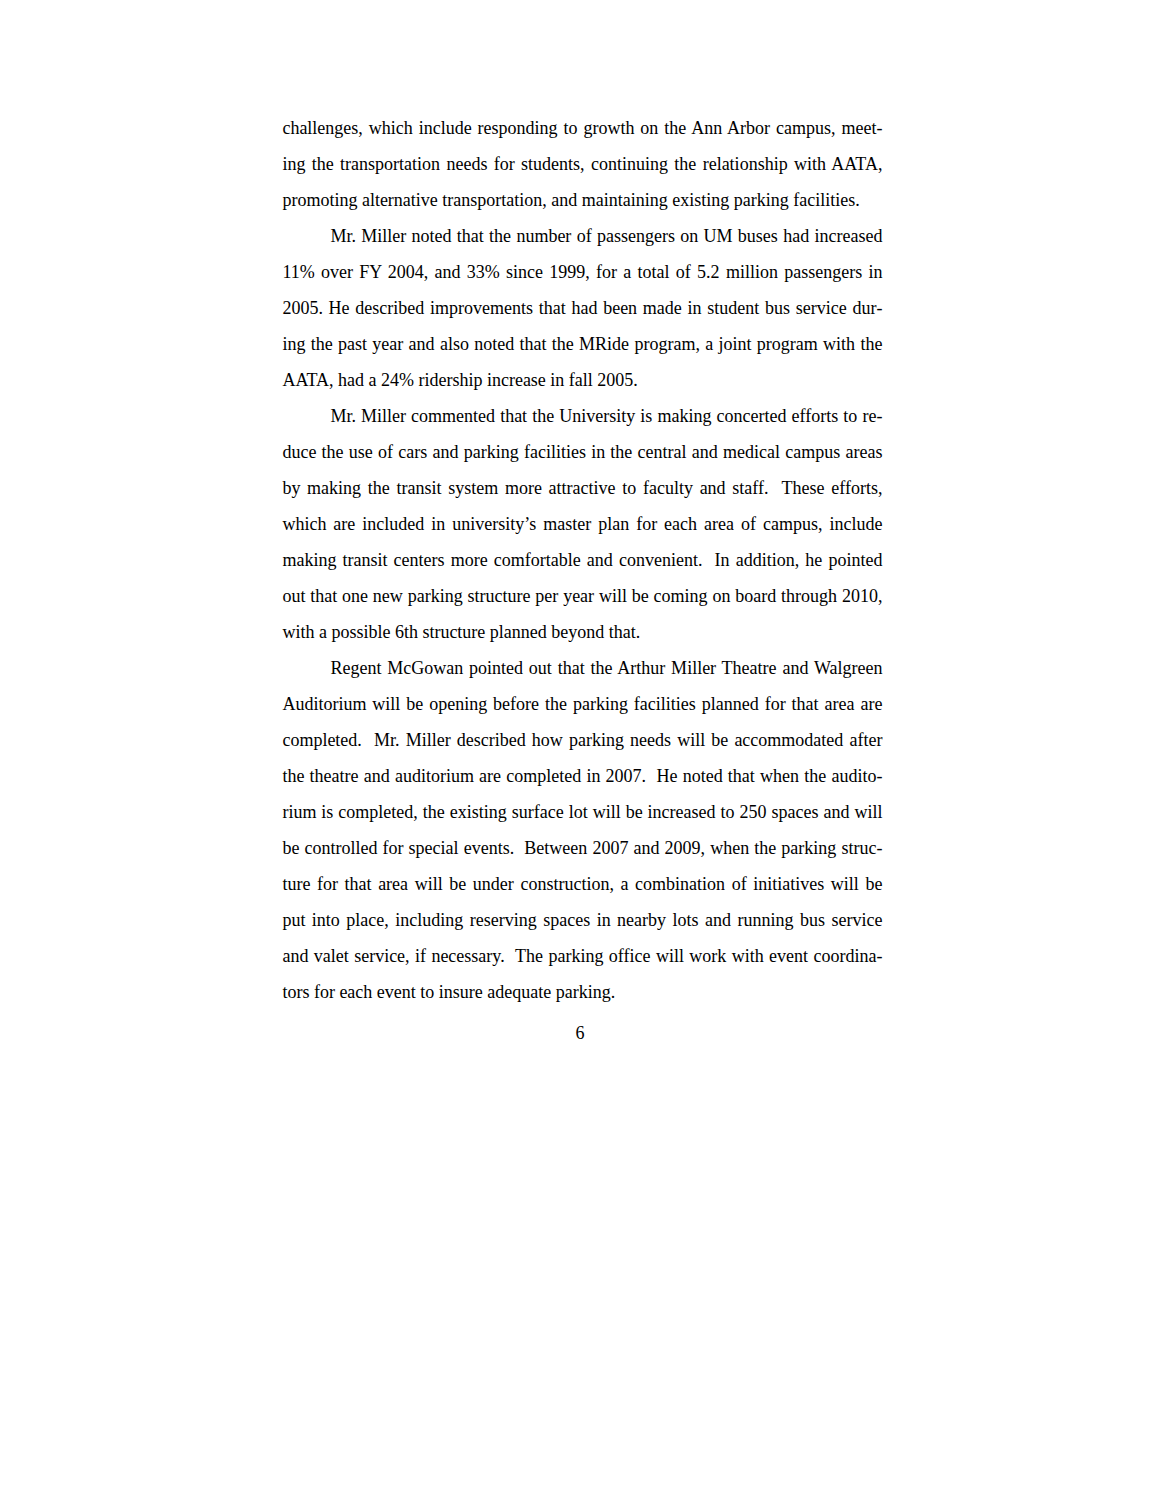challenges, which include responding to growth on the Ann Arbor campus, meeting the transpor­tation needs for students, continuing the relationship with AATA, promoting alternative trans­portation, and maintaining existing parking facilities.
Mr. Miller noted that the number of passengers on UM buses had increased 11% over FY 2004, and 33% since 1999, for a total of 5.2 million passengers in 2005. He described improve­ments that had been made in student bus service during the past year and also noted that the MRide program, a joint program with the AATA, had a 24% ridership increase in fall 2005.
Mr. Miller commented that the University is making concerted efforts to reduce the use of cars and parking facilities in the central and medical campus areas by making the transit system more attractive to faculty and staff. These efforts, which are included in university’s master plan for each area of campus, include making transit centers more comfortable and convenient. In addition, he pointed out that one new parking structure per year will be coming on board through 2010, with a possible 6th structure planned beyond that.
Regent McGowan pointed out that the Arthur Miller Theatre and Walgreen Auditorium will be opening before the parking facilities planned for that area are completed. Mr. Miller described how parking needs will be accommodated after the theatre and auditorium are completed in 2007. He noted that when the auditorium is completed, the existing surface lot will be increased to 250 spaces and will be controlled for special events. Between 2007 and 2009, when the parking structure for that area will be under construction, a combination of initiatives will be put into place, including reserving spaces in nearby lots and running bus service and valet service, if necessary. The parking office will work with event coordinators for each event to insure adequate parking.
6